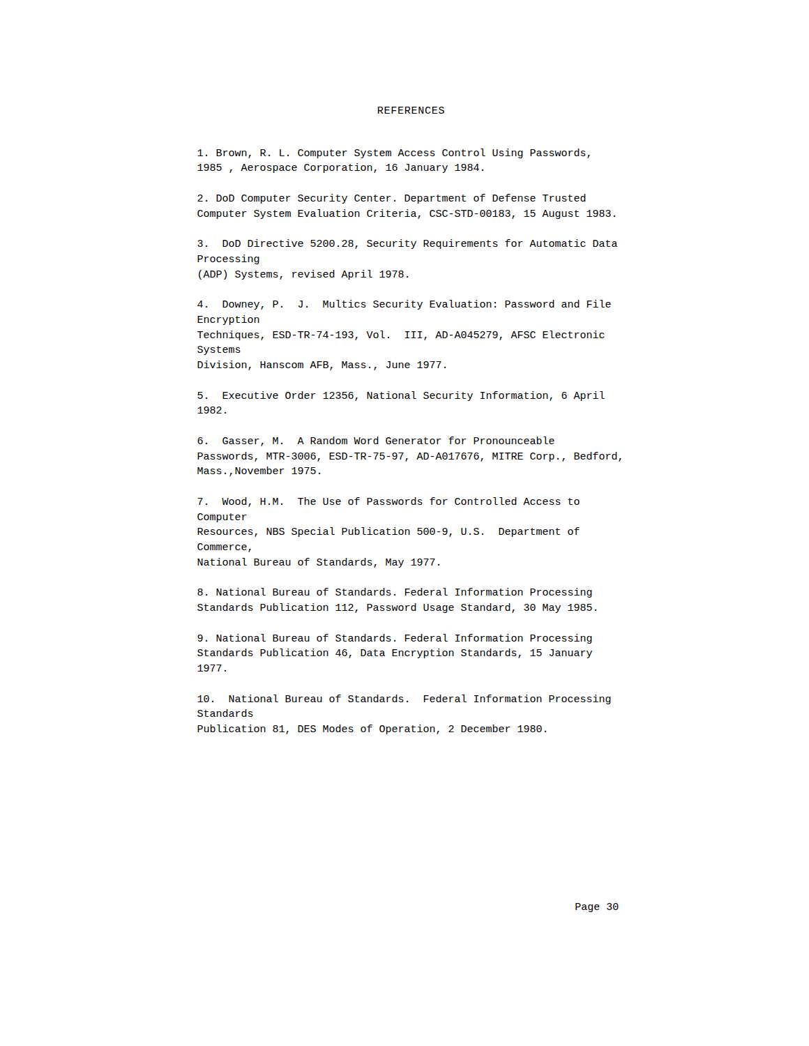REFERENCES
1. Brown, R. L. Computer System Access Control Using Passwords, 1985 , Aerospace Corporation, 16 January 1984.
2. DoD Computer Security Center. Department of Defense Trusted Computer System Evaluation Criteria, CSC-STD-00183, 15 August 1983.
3. DoD Directive 5200.28, Security Requirements for Automatic Data Processing (ADP) Systems, revised April 1978.
4. Downey, P. J. Multics Security Evaluation: Password and File Encryption Techniques, ESD-TR-74-193, Vol. III, AD-A045279, AFSC Electronic Systems Division, Hanscom AFB, Mass., June 1977.
5. Executive Order 12356, National Security Information, 6 April 1982.
6. Gasser, M. A Random Word Generator for Pronounceable Passwords, MTR-3006, ESD-TR-75-97, AD-A017676, MITRE Corp., Bedford, Mass.,November 1975.
7. Wood, H.M. The Use of Passwords for Controlled Access to Computer Resources, NBS Special Publication 500-9, U.S. Department of Commerce, National Bureau of Standards, May 1977.
8. National Bureau of Standards. Federal Information Processing Standards Publication 112, Password Usage Standard, 30 May 1985.
9. National Bureau of Standards. Federal Information Processing Standards Publication 46, Data Encryption Standards, 15 January 1977.
10. National Bureau of Standards. Federal Information Processing Standards Publication 81, DES Modes of Operation, 2 December 1980.
Page 30